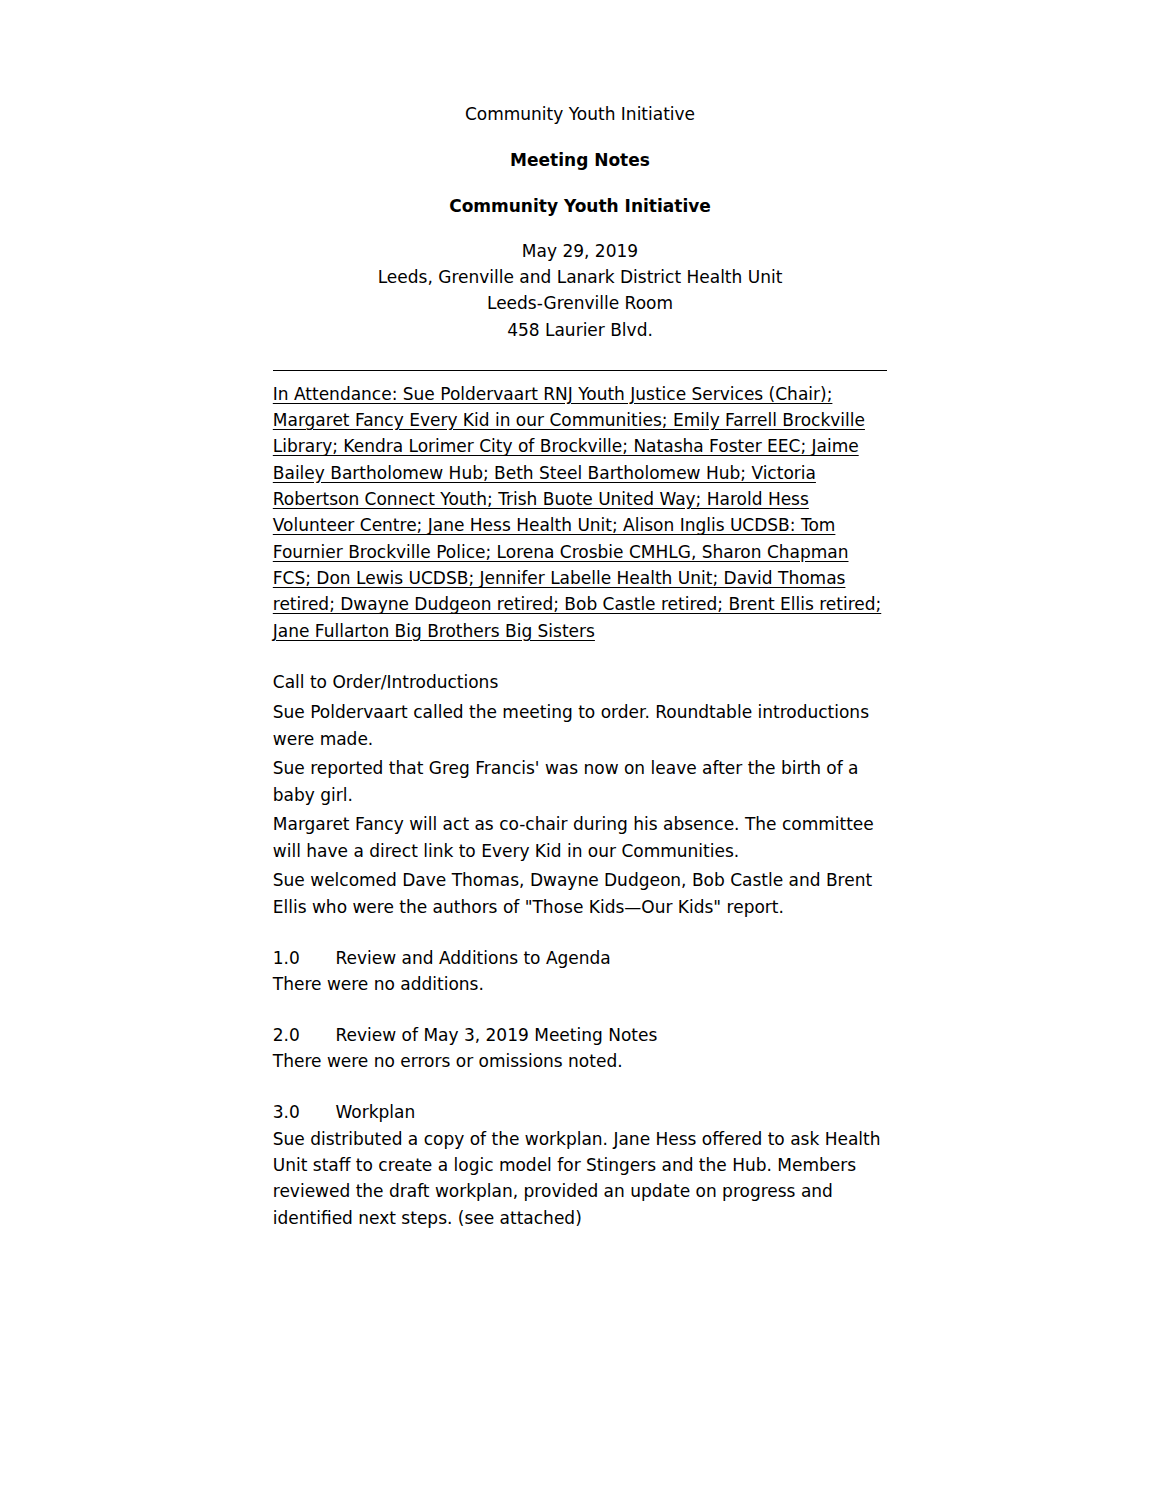Community Youth Initiative
Meeting Notes
Community Youth Initiative
May 29, 2019
Leeds, Grenville and Lanark District Health Unit
Leeds-Grenville Room
458 Laurier Blvd.
In Attendance: Sue Poldervaart RNJ Youth Justice Services (Chair); Margaret Fancy Every Kid in our Communities; Emily Farrell Brockville Library; Kendra Lorimer City of Brockville; Natasha Foster EEC; Jaime Bailey Bartholomew Hub; Beth Steel Bartholomew Hub; Victoria Robertson Connect Youth; Trish Buote United Way; Harold Hess Volunteer Centre; Jane Hess Health Unit; Alison Inglis UCDSB: Tom Fournier Brockville Police; Lorena Crosbie CMHLG, Sharon Chapman FCS; Don Lewis UCDSB; Jennifer Labelle Health Unit; David Thomas retired; Dwayne Dudgeon retired; Bob Castle retired; Brent Ellis retired; Jane Fullarton Big Brothers Big Sisters
Call to Order/Introductions
Sue Poldervaart called the meeting to order. Roundtable introductions were made.
Sue reported that Greg Francis' was now on leave after the birth of a baby girl.
Margaret Fancy will act as co-chair during his absence. The committee will have a direct link to Every Kid in our Communities.
Sue welcomed Dave Thomas, Dwayne Dudgeon, Bob Castle and Brent Ellis who were the authors of "Those Kids—Our Kids" report.
1.0 Review and Additions to Agenda
There were no additions.
2.0 Review of May 3, 2019 Meeting Notes
There were no errors or omissions noted.
3.0 Workplan
Sue distributed a copy of the workplan. Jane Hess offered to ask Health Unit staff to create a logic model for Stingers and the Hub. Members reviewed the draft workplan, provided an update on progress and identified next steps. (see attached)